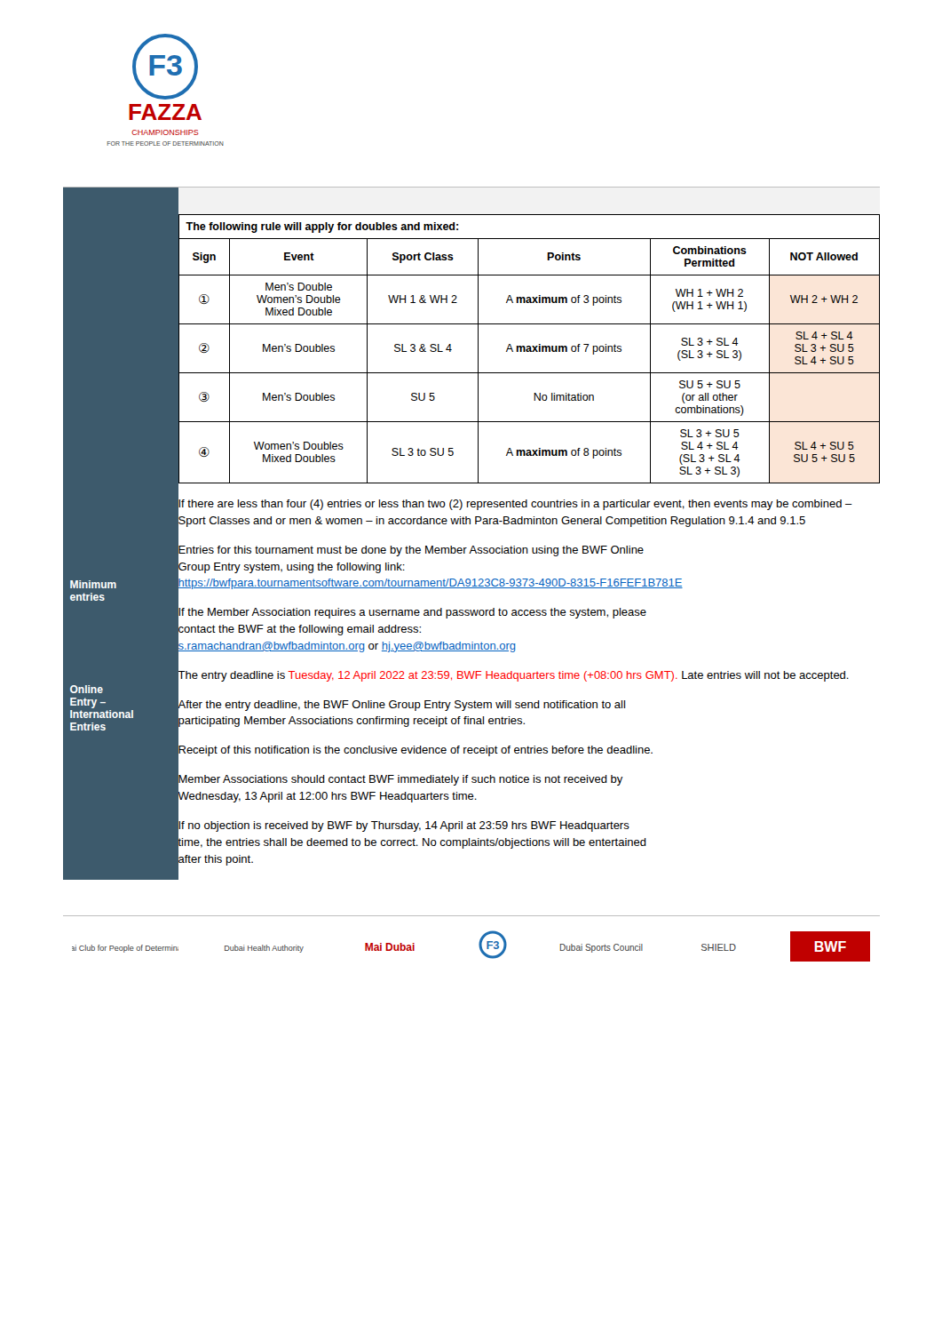Minimum
entries
Online
Entry –
International
Entries
| The following rule will apply for doubles and mixed: |
| Sign | Event | Sport Class | Points | Combinations Permitted | NOT Allowed |
| ① | Men’s Double Women’s Double Mixed Double | WH 1 & WH 2 | A maximum of 3 points | WH 1 + WH 2 (WH 1 + WH 1) | WH 2 + WH 2 |
| ② | Men’s Doubles | SL 3 & SL 4 | A maximum of 7 points | SL 3 + SL 4 (SL 3 + SL 3) | SL 4 + SL 4 SL 3 + SU 5 SL 4 + SU 5 |
| ③ | Men’s Doubles | SU 5 | No limitation | SU 5 + SU 5 (or all other combinations) | |
| ④ | Women’s Doubles Mixed Doubles | SL 3 to SU 5 | A maximum of 8 points | SL 3 + SU 5 SL 4 + SL 4 (SL 3 + SL 4 SL 3 + SL 3) | SL 4 + SU 5 SU 5 + SU 5 |
If there are less than four (4) entries or less than two (2) represented countries in a particular event, then events may be combined – Sport Classes and or men & women – in accordance with Para-Badminton General Competition Regulation 9.1.4 and 9.1.5
Entries for this tournament must be done by the Member Association using the BWF Online
Group Entry system, using the following link:
https://bwfpara.tournamentsoftware.com/tournament/DA9123C8-9373-490D-8315-F16FEF1B781E
If the Member Association requires a username and password to access the system, please
contact the BWF at the following email address:
s.ramachandran@bwfbadminton.org or hj.yee@bwfbadminton.org
The entry deadline is Tuesday, 12 April 2022 at 23:59, BWF Headquarters time (+08:00 hrs GMT). Late entries will not be accepted.
After the entry deadline, the BWF Online Group Entry System will send notification to all
participating Member Associations confirming receipt of final entries.
Receipt of this notification is the conclusive evidence of receipt of entries before the deadline.
Member Associations should contact BWF immediately if such notice is not received by
Wednesday, 13 April at 12:00 hrs BWF Headquarters time.
If no objection is received by BWF by Thursday, 14 April at 23:59 hrs BWF Headquarters
time, the entries shall be deemed to be correct. No complaints/objections will be entertained
after this point.